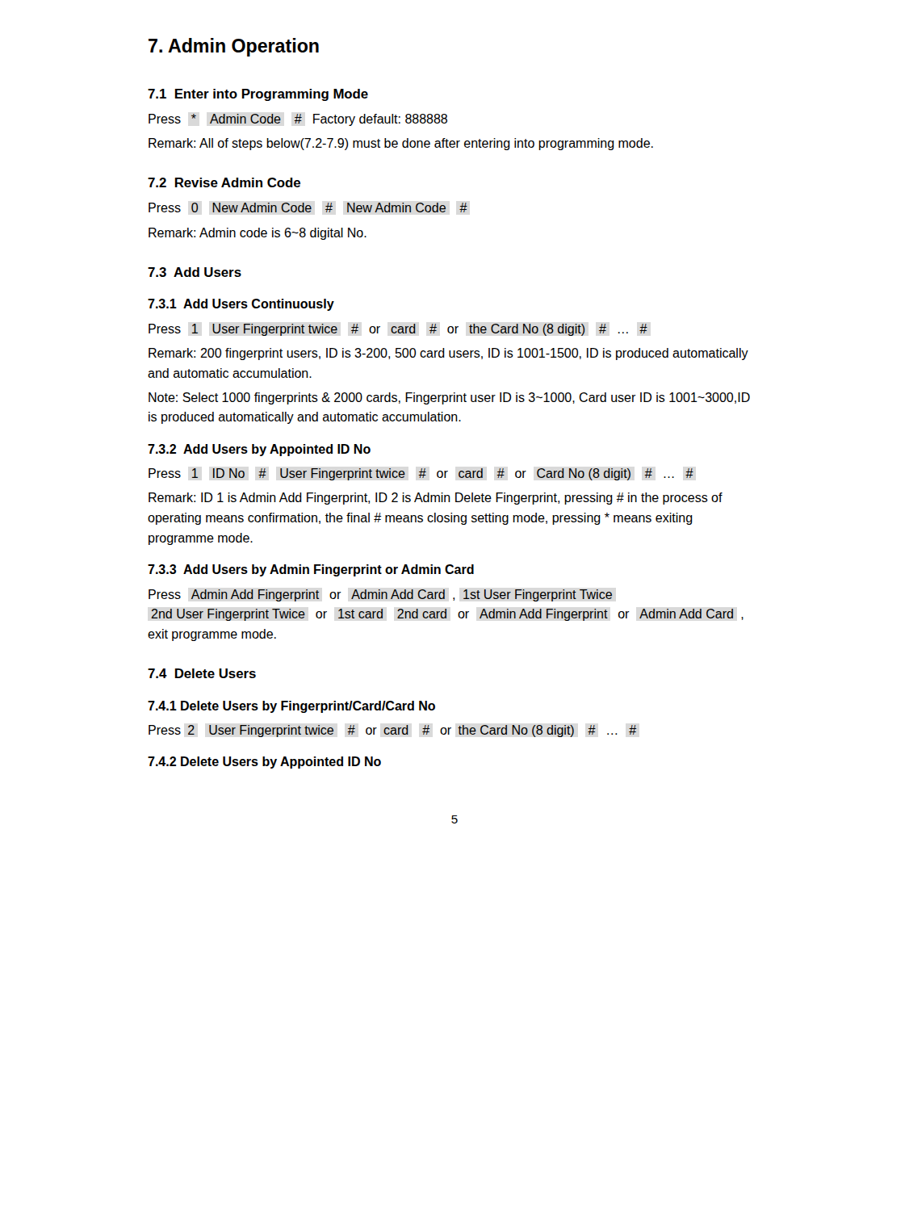7. Admin Operation
7.1 Enter into Programming Mode
Press * Admin Code # Factory default: 888888
Remark: All of steps below(7.2-7.9) must be done after entering into programming mode.
7.2 Revise Admin Code
Press 0 New Admin Code # New Admin Code #
Remark: Admin code is 6~8 digital No.
7.3 Add Users
7.3.1 Add Users Continuously
Press 1 User Fingerprint twice # or card # or the Card No (8 digit) # … #
Remark: 200 fingerprint users, ID is 3-200, 500 card users, ID is 1001-1500, ID is produced automatically and automatic accumulation.
Note: Select 1000 fingerprints & 2000 cards, Fingerprint user ID is 3~1000, Card user ID is 1001~3000,ID is produced automatically and automatic accumulation.
7.3.2 Add Users by Appointed ID No
Press 1 ID No # User Fingerprint twice # or card # or Card No (8 digit) # … #
Remark: ID 1 is Admin Add Fingerprint, ID 2 is Admin Delete Fingerprint, pressing # in the process of operating means confirmation, the final # means closing setting mode, pressing * means exiting programme mode.
7.3.3 Add Users by Admin Fingerprint or Admin Card
Press Admin Add Fingerprint or Admin Add Card , 1st User Fingerprint Twice 2nd User Fingerprint Twice or 1st card 2nd card or Admin Add Fingerprint or Admin Add Card , exit programme mode.
7.4 Delete Users
7.4.1 Delete Users by Fingerprint/Card/Card No
Press 2 User Fingerprint twice # or card # or the Card No (8 digit) # … #
7.4.2 Delete Users by Appointed ID No
5